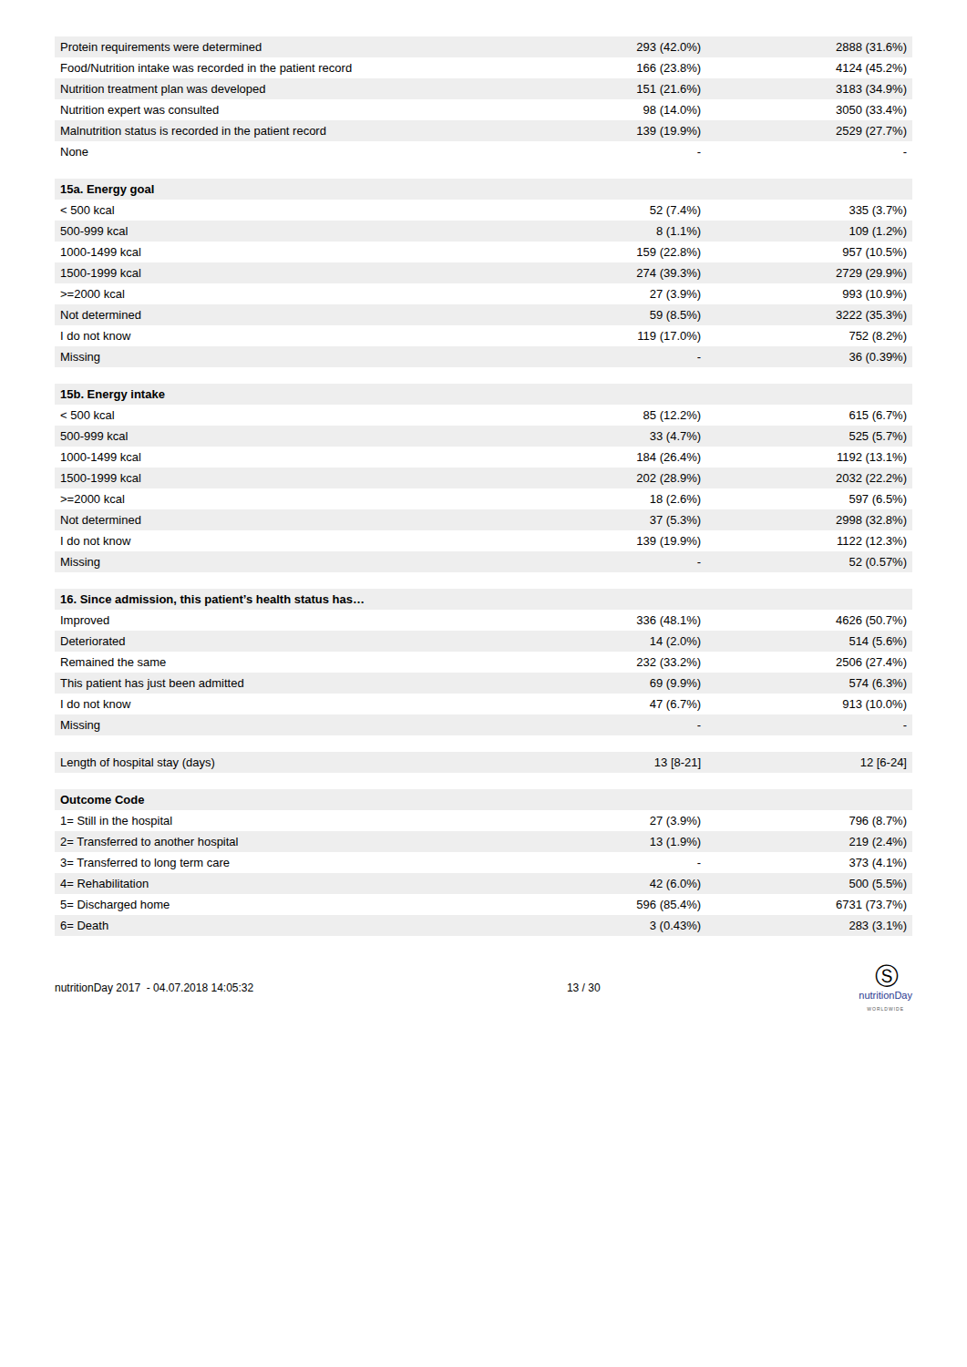| Protein requirements were determined | 293 (42.0%) | 2888 (31.6%) |
| Food/Nutrition intake was recorded in the patient record | 166 (23.8%) | 4124 (45.2%) |
| Nutrition treatment plan was developed | 151 (21.6%) | 3183 (34.9%) |
| Nutrition expert was consulted | 98 (14.0%) | 3050 (33.4%) |
| Malnutrition status is recorded in the patient record | 139 (19.9%) | 2529 (27.7%) |
| None | - | - |
| 15a. Energy goal | | |
| < 500 kcal | 52 (7.4%) | 335 (3.7%) |
| 500-999 kcal | 8 (1.1%) | 109 (1.2%) |
| 1000-1499 kcal | 159 (22.8%) | 957 (10.5%) |
| 1500-1999 kcal | 274 (39.3%) | 2729 (29.9%) |
| >=2000 kcal | 27 (3.9%) | 993 (10.9%) |
| Not determined | 59 (8.5%) | 3222 (35.3%) |
| I do not know | 119 (17.0%) | 752 (8.2%) |
| Missing | - | 36 (0.39%) |
| 15b. Energy intake | | |
| < 500 kcal | 85 (12.2%) | 615 (6.7%) |
| 500-999 kcal | 33 (4.7%) | 525 (5.7%) |
| 1000-1499 kcal | 184 (26.4%) | 1192 (13.1%) |
| 1500-1999 kcal | 202 (28.9%) | 2032 (22.2%) |
| >=2000 kcal | 18 (2.6%) | 597 (6.5%) |
| Not determined | 37 (5.3%) | 2998 (32.8%) |
| I do not know | 139 (19.9%) | 1122 (12.3%) |
| Missing | - | 52 (0.57%) |
| 16. Since admission, this patient’s health status has… | | |
| Improved | 336 (48.1%) | 4626 (50.7%) |
| Deteriorated | 14 (2.0%) | 514 (5.6%) |
| Remained the same | 232 (33.2%) | 2506 (27.4%) |
| This patient has just been admitted | 69 (9.9%) | 574 (6.3%) |
| I do not know | 47 (6.7%) | 913 (10.0%) |
| Missing | - | - |
| Length of hospital stay (days) | 13 [8-21] | 12 [6-24] |
| Outcome Code | | |
| 1= Still in the hospital | 27 (3.9%) | 796 (8.7%) |
| 2= Transferred to another hospital | 13 (1.9%) | 219 (2.4%) |
| 3= Transferred to long term care | - | 373 (4.1%) |
| 4= Rehabilitation | 42 (6.0%) | 500 (5.5%) |
| 5= Discharged home | 596 (85.4%) | 6731 (73.7%) |
| 6= Death | 3 (0.43%) | 283 (3.1%) |
nutritionDay 2017 - 04.07.2018 14:05:32
13 / 30
Ⓢ
nutritionDay
WORLDWIDE